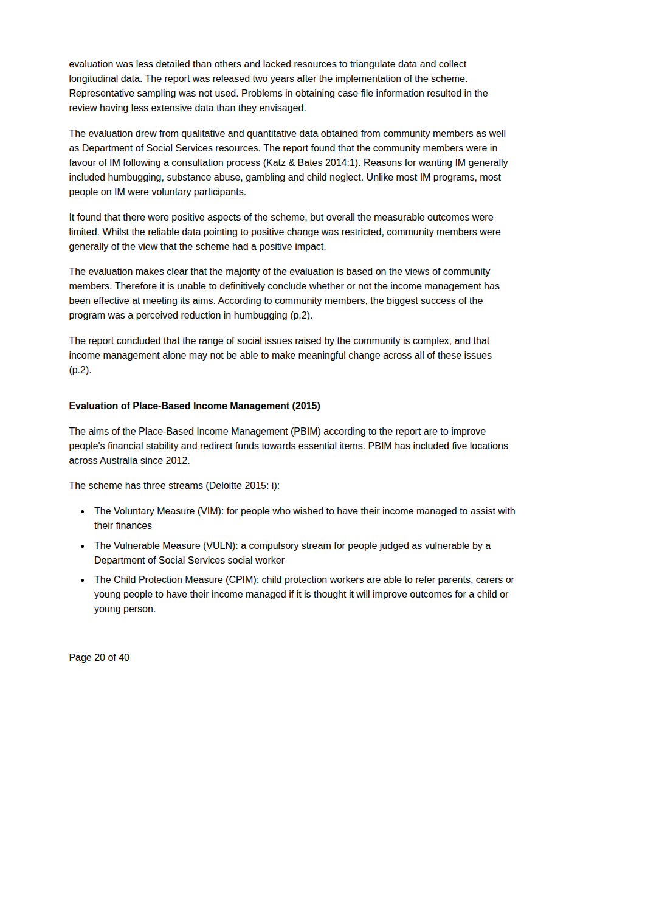evaluation was less detailed than others and lacked resources to triangulate data and collect longitudinal data. The report was released two years after the implementation of the scheme. Representative sampling was not used. Problems in obtaining case file information resulted in the review having less extensive data than they envisaged.
The evaluation drew from qualitative and quantitative data obtained from community members as well as Department of Social Services resources. The report found that the community members were in favour of IM following a consultation process (Katz & Bates 2014:1). Reasons for wanting IM generally included humbugging, substance abuse, gambling and child neglect. Unlike most IM programs, most people on IM were voluntary participants.
It found that there were positive aspects of the scheme, but overall the measurable outcomes were limited. Whilst the reliable data pointing to positive change was restricted, community members were generally of the view that the scheme had a positive impact.
The evaluation makes clear that the majority of the evaluation is based on the views of community members. Therefore it is unable to definitively conclude whether or not the income management has been effective at meeting its aims. According to community members, the biggest success of the program was a perceived reduction in humbugging (p.2).
The report concluded that the range of social issues raised by the community is complex, and that income management alone may not be able to make meaningful change across all of these issues (p.2).
Evaluation of Place-Based Income Management (2015)
The aims of the Place-Based Income Management (PBIM) according to the report are to improve people's financial stability and redirect funds towards essential items. PBIM has included five locations across Australia since 2012.
The scheme has three streams (Deloitte 2015: i):
The Voluntary Measure (VIM): for people who wished to have their income managed to assist with their finances
The Vulnerable Measure (VULN): a compulsory stream for people judged as vulnerable by a Department of Social Services social worker
The Child Protection Measure (CPIM): child protection workers are able to refer parents, carers or young people to have their income managed if it is thought it will improve outcomes for a child or young person.
Page 20 of 40